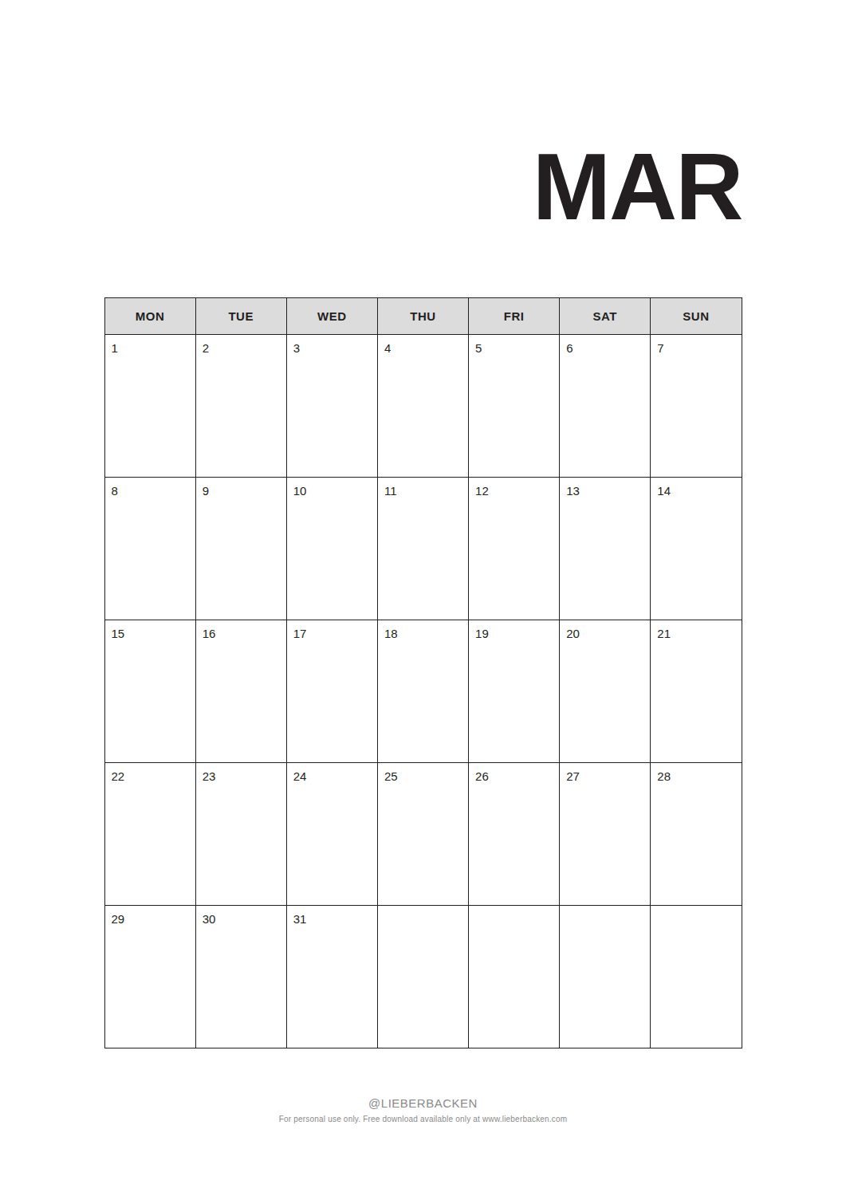MAR
| MON | TUE | WED | THU | FRI | SAT | SUN |
| --- | --- | --- | --- | --- | --- | --- |
| 1 | 2 | 3 | 4 | 5 | 6 | 7 |
| 8 | 9 | 10 | 11 | 12 | 13 | 14 |
| 15 | 16 | 17 | 18 | 19 | 20 | 21 |
| 22 | 23 | 24 | 25 | 26 | 27 | 28 |
| 29 | 30 | 31 | | | | |
@LIEBERBACKEN
For personal use only. Free download available only at www.lieberbacken.com